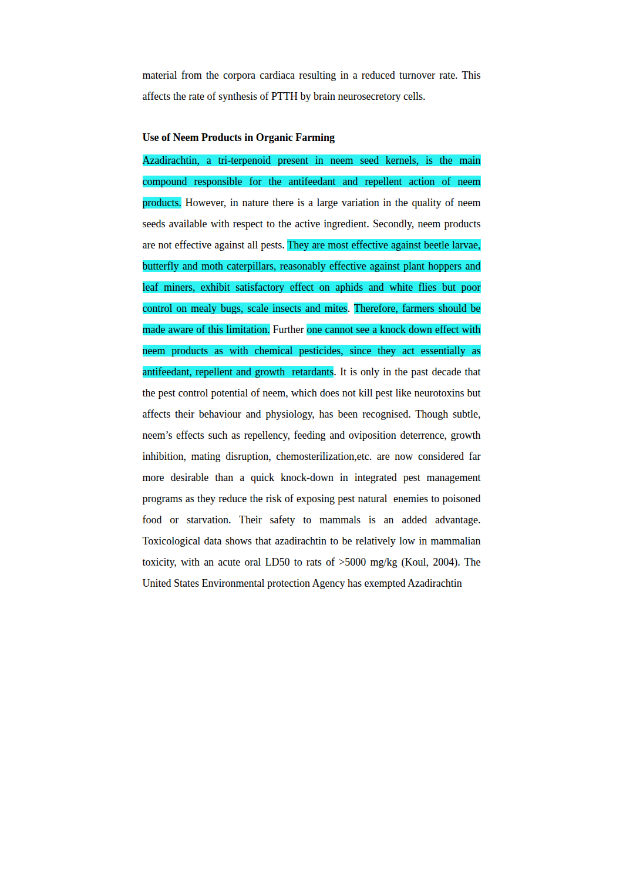material from the corpora cardiaca resulting in a reduced turnover rate. This affects the rate of synthesis of PTTH by brain neurosecretory cells.
Use of Neem Products in Organic Farming
Azadirachtin, a tri-terpenoid present in neem seed kernels, is the main compound responsible for the antifeedant and repellent action of neem products. However, in nature there is a large variation in the quality of neem seeds available with respect to the active ingredient. Secondly, neem products are not effective against all pests. They are most effective against beetle larvae, butterfly and moth caterpillars, reasonably effective against plant hoppers and leaf miners, exhibit satisfactory effect on aphids and white flies but poor control on mealy bugs, scale insects and mites. Therefore, farmers should be made aware of this limitation. Further one cannot see a knock down effect with neem products as with chemical pesticides, since they act essentially as antifeedant, repellent and growth retardants. It is only in the past decade that the pest control potential of neem, which does not kill pest like neurotoxins but affects their behaviour and physiology, has been recognised. Though subtle, neem’s effects such as repellency, feeding and oviposition deterrence, growth inhibition, mating disruption, chemosterilization,etc. are now considered far more desirable than a quick knock-down in integrated pest management programs as they reduce the risk of exposing pest natural enemies to poisoned food or starvation. Their safety to mammals is an added advantage. Toxicological data shows that azadirachtin to be relatively low in mammalian toxicity, with an acute oral LD50 to rats of >5000 mg/kg (Koul, 2004). The United States Environmental protection Agency has exempted Azadirachtin